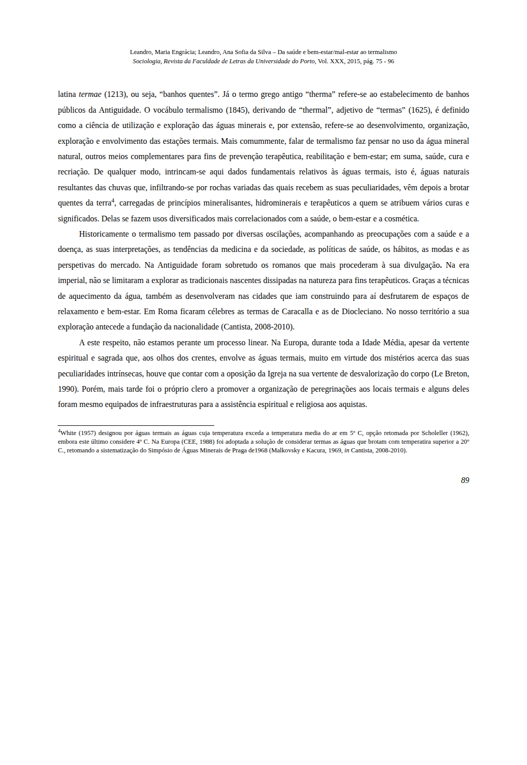Leandro, Maria Engrácia; Leandro, Ana Sofia da Silva – Da saúde e bem-estar/mal-estar ao termalismo Sociologia, Revista da Faculdade de Letras da Universidade do Porto, Vol. XXX, 2015, pág. 75 - 96
latina termae (1213), ou seja, “banhos quentes”. Já o termo grego antigo “therma” refere-se ao estabelecimento de banhos públicos da Antiguidade. O vocábulo termalismo (1845), derivando de “thermal”, adjetivo de “termas” (1625), é definido como a ciência de utilização e exploração das águas minerais e, por extensão, refere-se ao desenvolvimento, organização, exploração e envolvimento das estações termais. Mais comummente, falar de termalismo faz pensar no uso da água mineral natural, outros meios complementares para fins de prevenção terapêutica, reabilitação e bem-estar; em suma, saúde, cura e recriação. De qualquer modo, intrincam-se aqui dados fundamentais relativos às águas termais, isto é, águas naturais resultantes das chuvas que, infiltrando-se por rochas variadas das quais recebem as suas peculiaridades, vêm depois a brotar quentes da terra4, carregadas de princípios mineralisantes, hidrominerais e terapêuticos a quem se atribuem vários curas e significados. Delas se fazem usos diversificados mais correlacionados com a saúde, o bem-estar e a cosmética.
Historicamente o termalismo tem passado por diversas oscilações, acompanhando as preocupações com a saúde e a doença, as suas interpretações, as tendências da medicina e da sociedade, as políticas de saúde, os hábitos, as modas e as perspetivas do mercado. Na Antiguidade foram sobretudo os romanos que mais procederam à sua divulgação. Na era imperial, não se limitaram a explorar as tradicionais nascentes dissipadas na natureza para fins terapêuticos. Graças a técnicas de aquecimento da água, também as desenvolveram nas cidades que iam construindo para aí desfrutarem de espaços de relaxamento e bem-estar. Em Roma ficaram célebres as termas de Caracalla e as de Diocleciano. No nosso território a sua exploração antecede a fundação da nacionalidade (Cantista, 2008-2010).
A este respeito, não estamos perante um processo linear. Na Europa, durante toda a Idade Média, apesar da vertente espiritual e sagrada que, aos olhos dos crentes, envolve as águas termais, muito em virtude dos mistérios acerca das suas peculiaridades intrínsecas, houve que contar com a oposição da Igreja na sua vertente de desvalorização do corpo (Le Breton, 1990). Porém, mais tarde foi o próprio clero a promover a organização de peregrinações aos locais termais e alguns deles foram mesmo equipados de infraestruturas para a assistência espiritual e religiosa aos aquistas.
4White (1957) designou por águas termais as águas cuja temperatura exceda a temperatura media do ar em 5º C, opção retomada por Scholeller (1962), embora este último considere 4º C. Na Europa (CEE, 1988) foi adoptada a solução de considerar termas as águas que brotam com temperatira superior a 20º C., retomando a sistematização do Simpósio de Águas Minerais de Praga de1968 (Malkovsky e Kacura, 1969, in Cantista, 2008-2010).
89